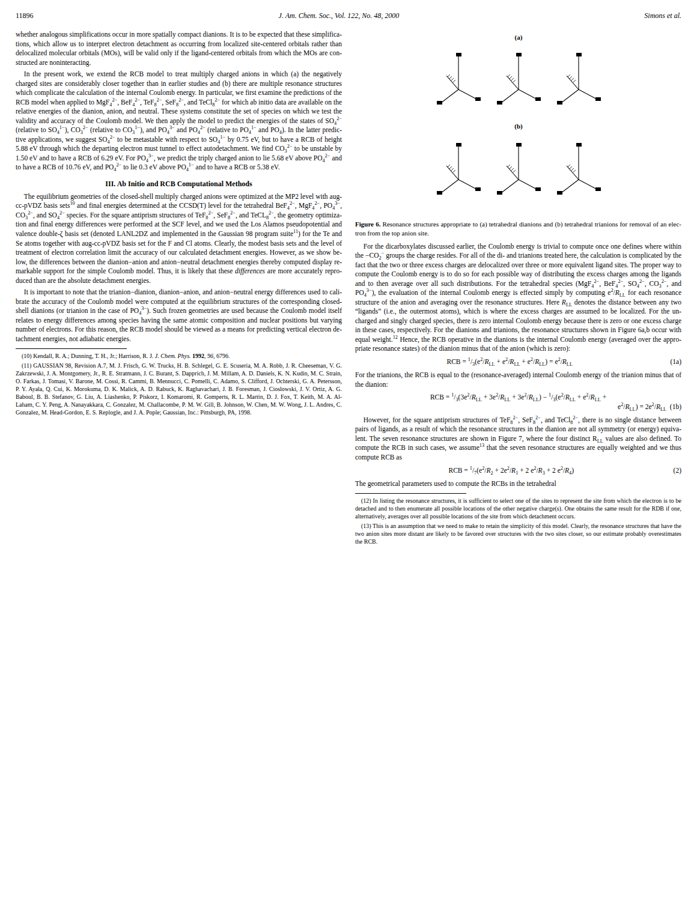11896 J. Am. Chem. Soc., Vol. 122, No. 48, 2000 Simons et al.
whether analogous simplifications occur in more spatially compact dianions. It is to be expected that these simplifications, which allow us to interpret electron detachment as occurring from localized site-centered orbitals rather than delocalized molecular orbitals (MOs), will be valid only if the ligand-centered orbitals from which the MOs are constructed are noninteracting.
In the present work, we extend the RCB model to treat multiply charged anions in which (a) the negatively charged sites are considerably closer together than in earlier studies and (b) there are multiple resonance structures which complicate the calculation of the internal Coulomb energy. In particular, we first examine the predictions of the RCB model when applied to MgF42−, BeF42−, TeF82−, SeF82−, and TeCl82− for which ab initio data are available on the relative energies of the dianion, anion, and neutral. These systems constitute the set of species on which we test the validity and accuracy of the Coulomb model. We then apply the model to predict the energies of the states of SO42− (relative to SO41−), CO32− (relative to CO31−), and PO43− and PO42− (relative to PO41− and PO4). In the latter predictive applications, we suggest SO42− to be metastable with respect to SO41− by 0.75 eV, but to have a RCB of height 5.88 eV through which the departing electron must tunnel to effect autodetachment. We find CO32− to be unstable by 1.50 eV and to have a RCB of 6.29 eV. For PO43−, we predict the triply charged anion to lie 5.68 eV above PO42− and to have a RCB of 10.76 eV, and PO42− to lie 0.3 eV above PO41− and to have a RCB or 5.38 eV.
III. Ab Initio and RCB Computational Methods
The equilibrium geometries of the closed-shell multiply charged anions were optimized at the MP2 level with aug-cc-pVDZ basis sets10 and final energies determined at the CCSD(T) level for the tetrahedral BeF42−, MgF42−, PO43−, CO32−, and SO42− species. For the square antiprism structures of TeF82−, SeF82−, and TeCL82−, the geometry optimization and final energy differences were performed at the SCF level, and we used the Los Alamos pseudopotential and valence double-ζ basis set (denoted LANL2DZ and implemented in the Gaussian 98 program suite11) for the Te and Se atoms together with aug-cc-pVDZ basis set for the F and Cl atoms. Clearly, the modest basis sets and the level of treatment of electron correlation limit the accuracy of our calculated detachment energies. However, as we show below, the differences between the dianion−anion and anion−neutral detachment energies thereby computed display remarkable support for the simple Coulomb model. Thus, it is likely that these differences are more accurately reproduced than are the absolute detachment energies.
It is important to note that the trianion−dianion, dianion−anion, and anion−neutral energy differences used to calibrate the accuracy of the Coulomb model were computed at the equilibrium structures of the corresponding closed-shell dianions (or trianion in the case of PO43−). Such frozen geometries are used because the Coulomb model itself relates to energy differences among species having the same atomic composition and nuclear positions but varying number of electrons. For this reason, the RCB model should be viewed as a means for predicting vertical electron detachment energies, not adiabatic energies.
(10) Kendall, R. A.; Dunning, T. H., Jr.; Harrison, R. J. J. Chem. Phys. 1992, 96, 6796.
(11) GAUSSIAN 98, Revision A.7, M. J. Frisch, G. W. Trucks, H. B. Schlegel, G. E. Scuseria, M. A. Robb, J. R. Cheeseman, V. G. Zakrzewski, J. A. Montgomery, Jr., R. E. Stratmann, J. C. Burant, S. Dapprich, J. M. Millam, A. D. Daniels, K. N. Kudin, M. C. Strain, O. Farkas, J. Tomasi, V. Barone, M. Cossi, R. Cammi, B. Mennucci, C. Pomelli, C. Adamo, S. Clifford, J. Ochterski, G. A. Petersson, P. Y. Ayala, Q. Cui, K. Morokuma, D. K. Malick, A. D. Rabuck, K. Raghavachari, J. B. Foresman, J. Cioslowski, J. V. Ortiz, A. G. Baboul, B. B. Stefanov, G. Liu, A. Liashenko, P. Piskorz, I. Komaromi, R. Gomperts, R. L. Martin, D. J. Fox, T. Keith, M. A. Al-Laham, C. Y. Peng, A. Nanayakkara, C. Gonzalez, M. Challacombe, P. M. W. Gill, B. Johnson, W. Chen, M. W. Wong, J. L. Andres, C. Gonzalez, M. Head-Gordon, E. S. Replogle, and J. A. Pople; Gaussian, Inc.: Pittsburgh, PA, 1998.
(a) (b)
Figure 6. Resonance structures appropriate to (a) tetrahedral dianions and (b) tetrahedral trianions for removal of an electron from the top anion site.
For the dicarboxylates discussed earlier, the Coulomb energy is trivial to compute once one defines where within the −CO2− groups the charge resides. For all of the di- and trianions treated here, the calculation is complicated by the fact that the two or three excess charges are delocalized over three or more equivalent ligand sites. The proper way to compute the Coulomb energy is to do so for each possible way of distributing the excess charges among the ligands and to then average over all such distributions. For the tetrahedral species (MgF42−, BeF42−, SO42−, CO32−, and PO43−), the evaluation of the internal Coulomb energy is effected simply by computing e2/RLL for each resonance structure of the anion and averaging over the resonance structures. Here RLL denotes the distance between any two “ligands” (i.e., the outermost atoms), which is where the excess charges are assumed to be localized. For the uncharged and singly charged species, there is zero internal Coulomb energy because there is zero or one excess charge in these cases, respectively. For the dianions and trianions, the resonance structures shown in Figure 6a,b occur with equal weight.12 Hence, the RCB operative in the dianions is the internal Coulomb energy (averaged over the appropriate resonance states) of the dianion minus that of the anion (which is zero):
RCB = 1/3(e2/RLL + e2/RLL + e2/RLL) = e2/RLL (1a)
For the trianions, the RCB is equal to the (resonance-averaged) internal Coulomb energy of the trianion minus that of the dianion:
RCB = 1/3(3e2/RLL + 3e2/RLL + 3e2/RLL) − 1/3(e2/RLL + e2/RLL + e2/RLL) = 2e2/RLL (1b)
However, for the square antiprism structures of TeF82−, SeF82−, and TeCl82−, there is no single distance between pairs of ligands, as a result of which the resonance structures in the dianion are not all symmetry (or energy) equivalent. The seven resonance structures are shown in Figure 7, where the four distinct RLL values are also defined. To compute the RCB in such cases, we assume13 that the seven resonance structures are equally weighted and we thus compute RCB as
RCB = 1/7(e2/R2 + 2e2/R1 + 2 e2/R3 + 2 e2/R4) (2)
The geometrical parameters used to compute the RCBs in the tetrahedral
(12) In listing the resonance structures, it is sufficient to select one of the sites to represent the site from which the electron is to be detached and to then enumerate all possible locations of the other negative charge(s). One obtains the same result for the RDB if one, alternatively, averages over all possible locations of the site from which detachment occurs.
(13) This is an assumption that we need to make to retain the simplicity of this model. Clearly, the resonance structures that have the two anion sites more distant are likely to be favored over structures with the two sites closer, so our estimate probably overestimates the RCB.